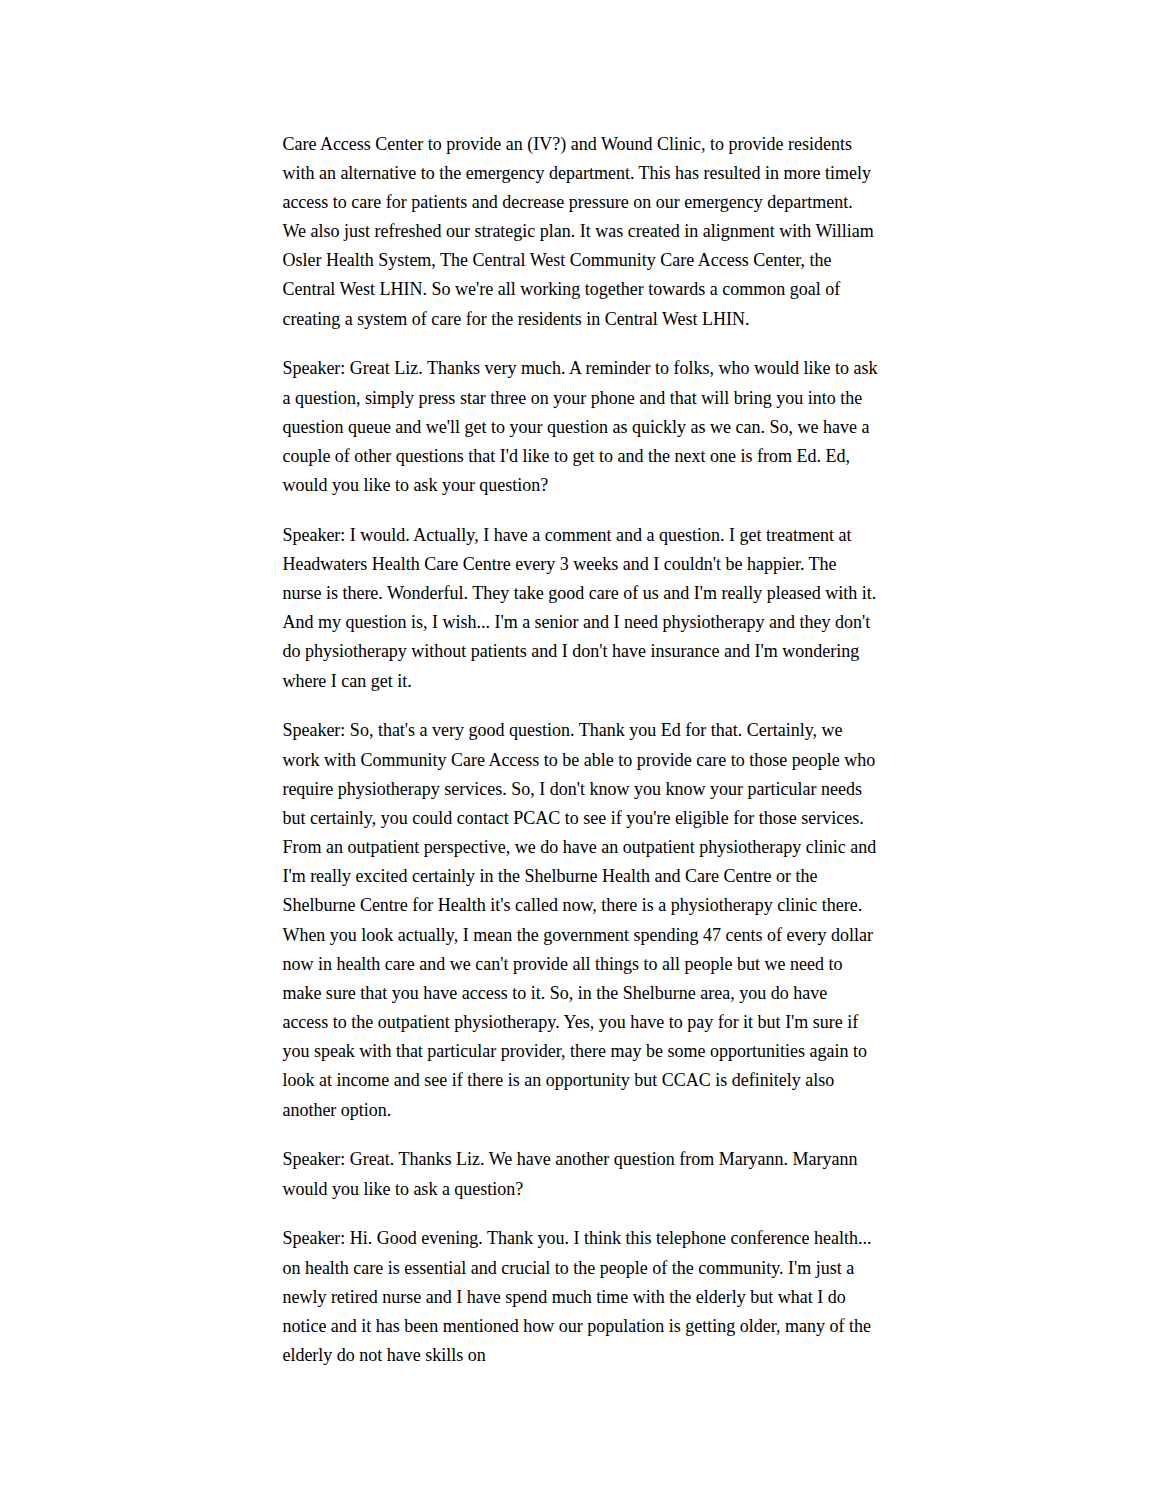Care Access Center to provide an (IV?) and Wound Clinic, to provide residents with an alternative to the emergency department. This has resulted in more timely access to care for patients and decrease pressure on our emergency department. We also just refreshed our strategic plan. It was created in alignment with William Osler Health System, The Central West Community Care Access Center, the Central West LHIN. So we're all working together towards a common goal of creating a system of care for the residents in Central West LHIN.
Speaker: Great Liz. Thanks very much. A reminder to folks, who would like to ask a question, simply press star three on your phone and that will bring you into the question queue and we'll get to your question as quickly as we can. So, we have a couple of other questions that I'd like to get to and the next one is from Ed. Ed, would you like to ask your question?
Speaker: I would. Actually, I have a comment and a question. I get treatment at Headwaters Health Care Centre every 3 weeks and I couldn't be happier. The nurse is there. Wonderful. They take good care of us and I'm really pleased with it. And my question is, I wish... I'm a senior and I need physiotherapy and they don't do physiotherapy without patients and I don't have insurance and I'm wondering where I can get it.
Speaker: So, that's a very good question. Thank you Ed for that. Certainly, we work with Community Care Access to be able to provide care to those people who require physiotherapy services. So, I don't know you know your particular needs but certainly, you could contact PCAC to see if you're eligible for those services. From an outpatient perspective, we do have an outpatient physiotherapy clinic and I'm really excited certainly in the Shelburne Health and Care Centre or the Shelburne Centre for Health it's called now, there is a physiotherapy clinic there. When you look actually, I mean the government spending 47 cents of every dollar now in health care and we can't provide all things to all people but we need to make sure that you have access to it. So, in the Shelburne area, you do have access to the outpatient physiotherapy. Yes, you have to pay for it but I'm sure if you speak with that particular provider, there may be some opportunities again to look at income and see if there is an opportunity but CCAC is definitely also another option.
Speaker: Great. Thanks Liz. We have another question from Maryann. Maryann would you like to ask a question?
Speaker: Hi. Good evening. Thank you. I think this telephone conference health... on health care is essential and crucial to the people of the community. I'm just a newly retired nurse and I have spend much time with the elderly but what I do notice and it has been mentioned how our population is getting older, many of the elderly do not have skills on